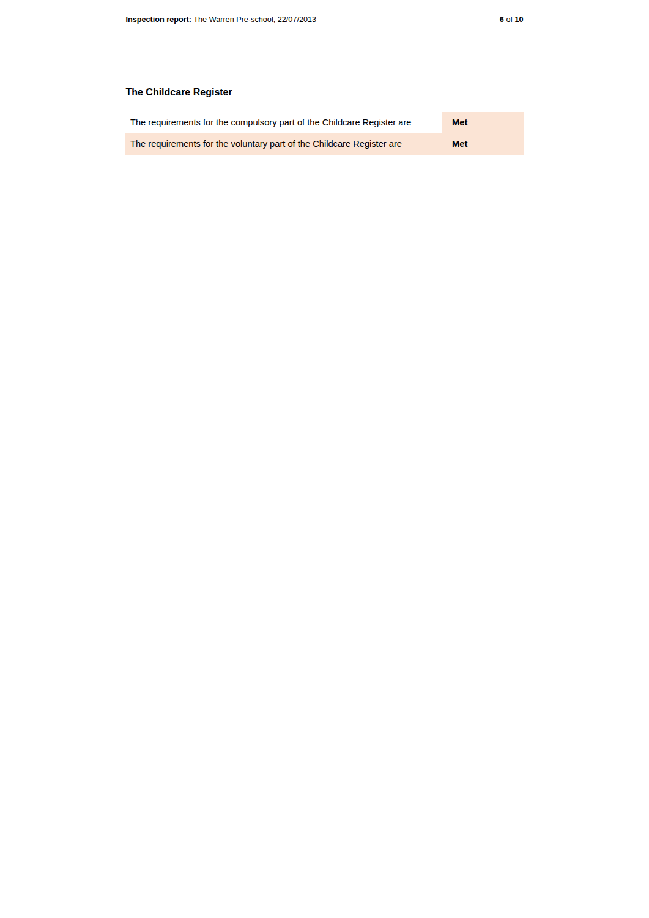Inspection report: The Warren Pre-school, 22/07/2013
6 of 10
The Childcare Register
| The requirements for the compulsory part of the Childcare Register are | Met |
| The requirements for the voluntary part of the Childcare Register are | Met |